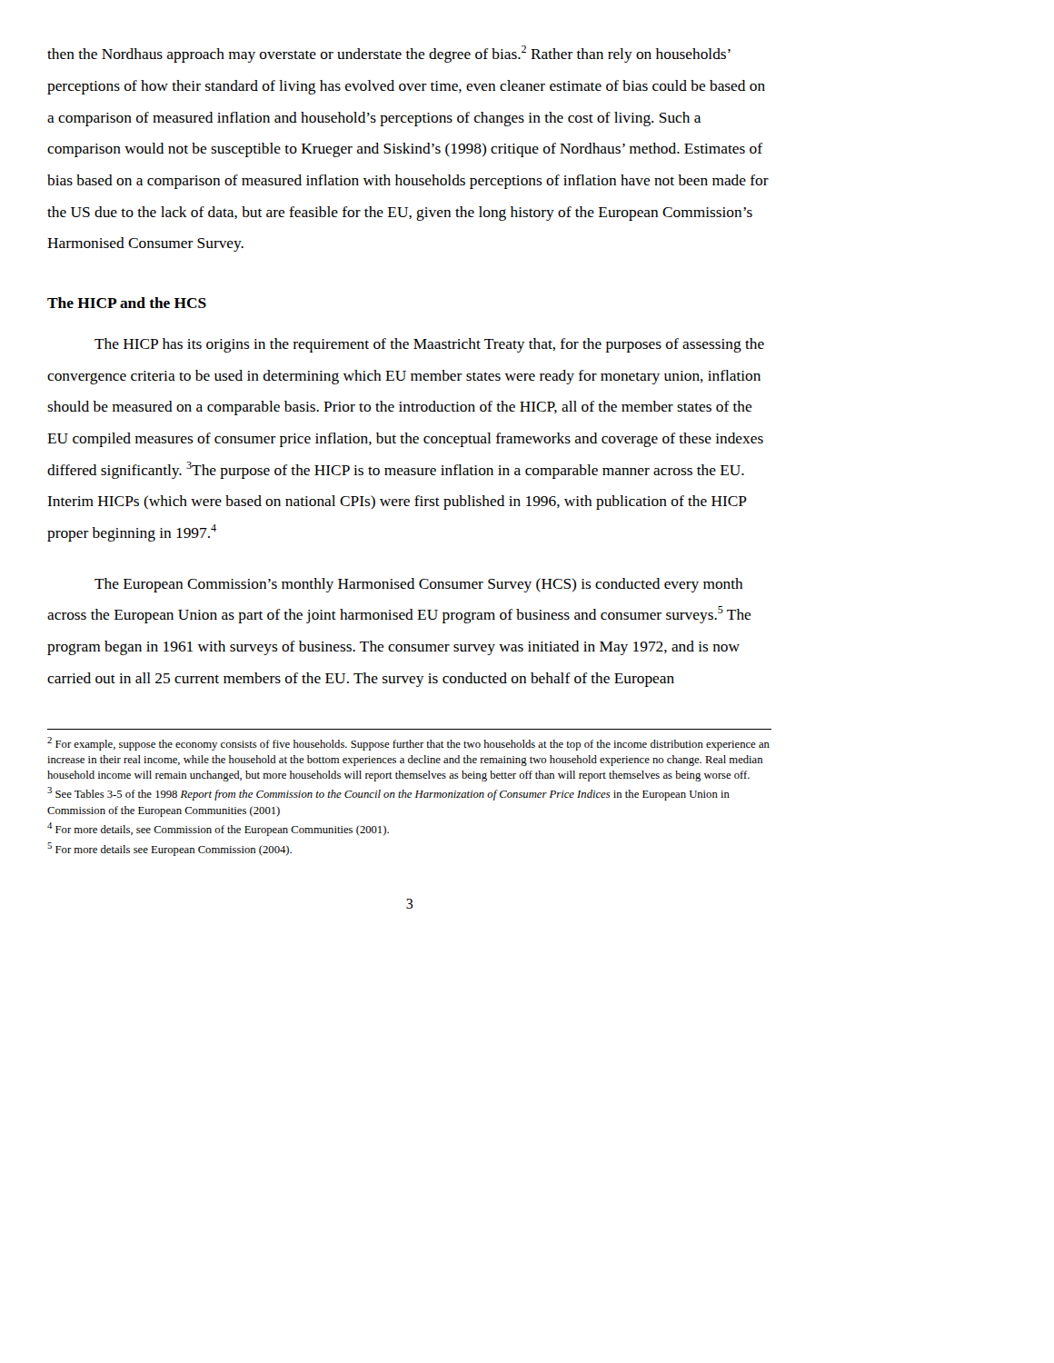then the Nordhaus approach may overstate or understate the degree of bias.2 Rather than rely on households’ perceptions of how their standard of living has evolved over time, even cleaner estimate of bias could be based on a comparison of measured inflation and household’s perceptions of changes in the cost of living. Such a comparison would not be susceptible to Krueger and Siskind’s (1998) critique of Nordhaus’ method. Estimates of bias based on a comparison of measured inflation with households perceptions of inflation have not been made for the US due to the lack of data, but are feasible for the EU, given the long history of the European Commission’s Harmonised Consumer Survey.
The HICP and the HCS
The HICP has its origins in the requirement of the Maastricht Treaty that, for the purposes of assessing the convergence criteria to be used in determining which EU member states were ready for monetary union, inflation should be measured on a comparable basis. Prior to the introduction of the HICP, all of the member states of the EU compiled measures of consumer price inflation, but the conceptual frameworks and coverage of these indexes differed significantly. 3The purpose of the HICP is to measure inflation in a comparable manner across the EU. Interim HICPs (which were based on national CPIs) were first published in 1996, with publication of the HICP proper beginning in 1997.4
The European Commission’s monthly Harmonised Consumer Survey (HCS) is conducted every month across the European Union as part of the joint harmonised EU program of business and consumer surveys.5 The program began in 1961 with surveys of business. The consumer survey was initiated in May 1972, and is now carried out in all 25 current members of the EU. The survey is conducted on behalf of the European
2 For example, suppose the economy consists of five households. Suppose further that the two households at the top of the income distribution experience an increase in their real income, while the household at the bottom experiences a decline and the remaining two household experience no change. Real median household income will remain unchanged, but more households will report themselves as being better off than will report themselves as being worse off.
3 See Tables 3-5 of the 1998 Report from the Commission to the Council on the Harmonization of Consumer Price Indices in the European Union in Commission of the European Communities (2001)
4 For more details, see Commission of the European Communities (2001).
5 For more details see European Commission (2004).
3